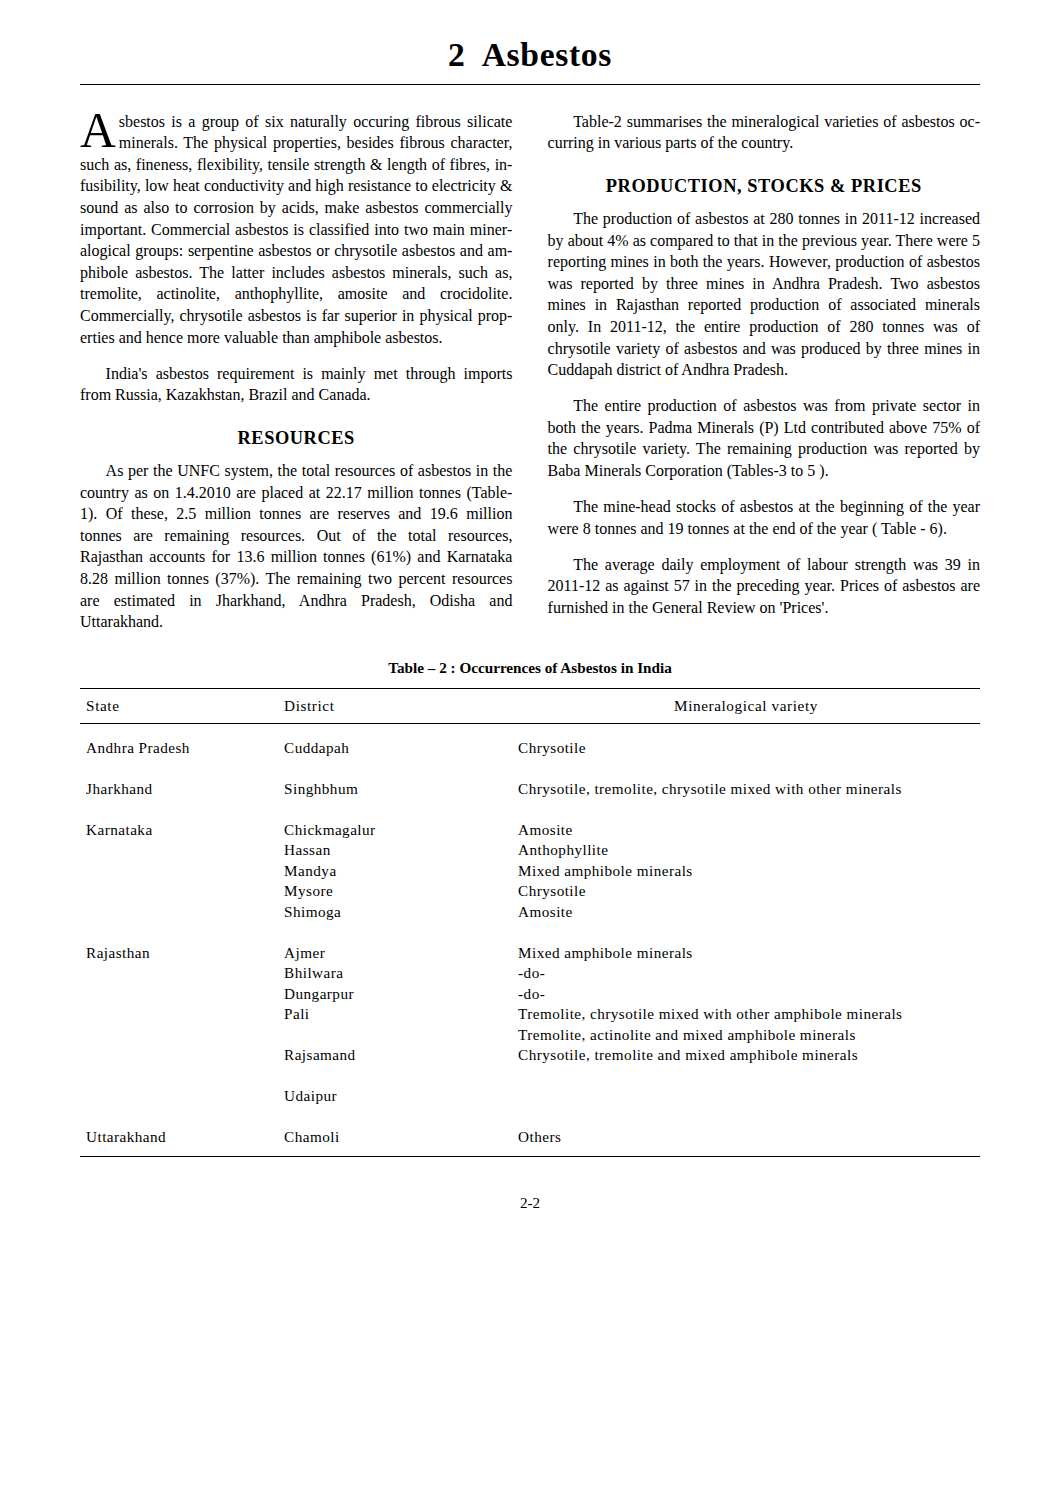2 Asbestos
Asbestos is a group of six naturally occuring fibrous silicate minerals. The physical properties, besides fibrous character, such as, fineness, flexibility, tensile strength & length of fibres, infusibility, low heat conductivity and high resistance to electricity & sound as also to corrosion by acids, make asbestos commercially important. Commercial asbestos is classified into two main mineralogical groups: serpentine asbestos or chrysotile asbestos and amphibole asbestos. The latter includes asbestos minerals, such as, tremolite, actinolite, anthophyllite, amosite and crocidolite. Commercially, chrysotile asbestos is far superior in physical properties and hence more valuable than amphibole asbestos.
India's asbestos requirement is mainly met through imports from Russia, Kazakhstan, Brazil and Canada.
RESOURCES
As per the UNFC system, the total resources of asbestos in the country as on 1.4.2010 are placed at 22.17 million tonnes (Table-1). Of these, 2.5 million tonnes are reserves and 19.6 million tonnes are remaining resources. Out of the total resources, Rajasthan accounts for 13.6 million tonnes (61%) and Karnataka 8.28 million tonnes (37%). The remaining two percent resources are estimated in Jharkhand, Andhra Pradesh, Odisha and Uttarakhand.
Table-2 summarises the mineralogical varieties of asbestos occurring in various parts of the country.
PRODUCTION, STOCKS & PRICES
The production of asbestos at 280 tonnes in 2011-12 increased by about 4% as compared to that in the previous year. There were 5 reporting mines in both the years. However, production of asbestos was reported by three mines in Andhra Pradesh. Two asbestos mines in Rajasthan reported production of associated minerals only. In 2011-12, the entire production of 280 tonnes was of chrysotile variety of asbestos and was produced by three mines in Cuddapah district of Andhra Pradesh.
The entire production of asbestos was from private sector in both the years. Padma Minerals (P) Ltd contributed above 75% of the chrysotile variety. The remaining production was reported by Baba Minerals Corporation (Tables-3 to 5 ).
The mine-head stocks of asbestos at the beginning of the year were 8 tonnes and 19 tonnes at the end of the year ( Table - 6).
The average daily employment of labour strength was 39 in 2011-12 as against 57 in the preceding year. Prices of asbestos are furnished in the General Review on 'Prices'.
Table – 2 : Occurrences of Asbestos in India
| State | District | Mineralogical variety |
| --- | --- | --- |
| Andhra Pradesh | Cuddapah | Chrysotile |
| Jharkhand | Singhbhum | Chrysotile, tremolite, chrysotile mixed with other minerals |
| Karnataka | Chickmagalur Hassan Mandya Mysore Shimoga | Amosite Anthophyllite Mixed amphibole minerals Chrysotile Amosite |
| Rajasthan | Ajmer Bhilwara Dungarpur Pali Rajsamand Udaipur | Mixed amphibole minerals -do- -do- Tremolite, chrysotile mixed with other amphibole minerals Tremolite, actinolite and mixed amphibole minerals Chrysotile, tremolite and mixed amphibole minerals |
| Uttarakhand | Chamoli | Others |
2-2